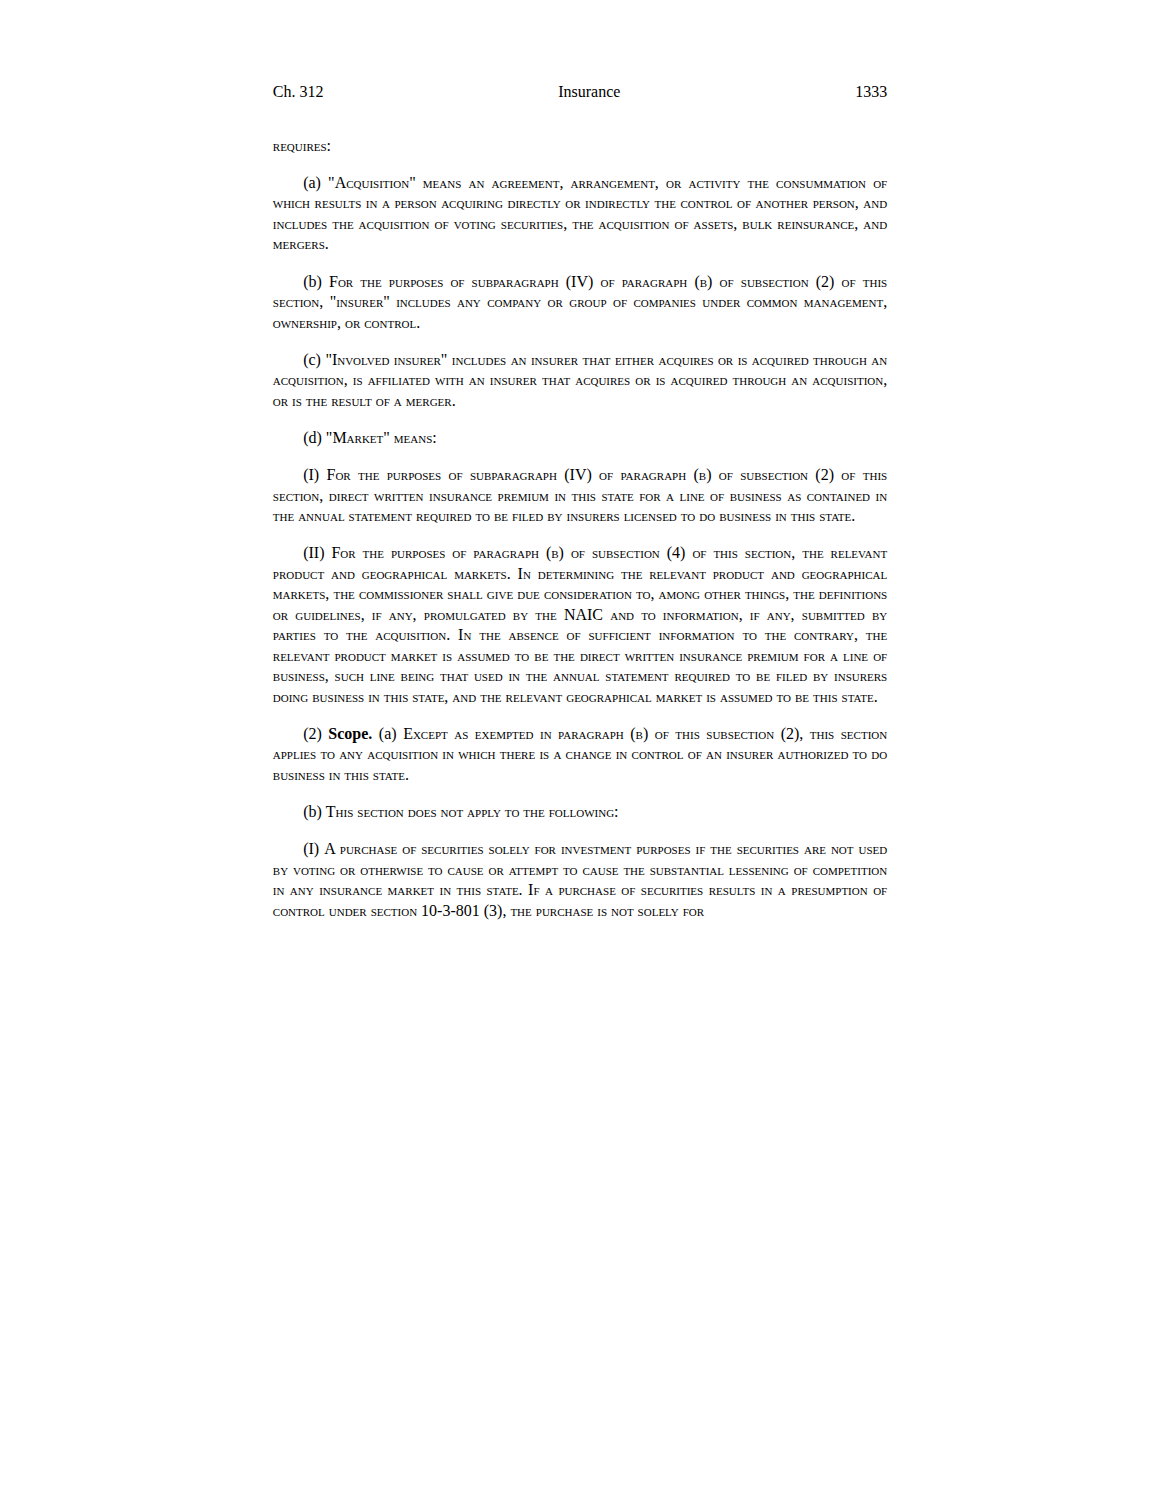Ch. 312
Insurance
1333
requires:
(a) "Acquisition" means an agreement, arrangement, or activity the consummation of which results in a person acquiring directly or indirectly the control of another person, and includes the acquisition of voting securities, the acquisition of assets, bulk reinsurance, and mergers.
(b) For the purposes of subparagraph (IV) of paragraph (b) of subsection (2) of this section, "insurer" includes any company or group of companies under common management, ownership, or control.
(c) "Involved insurer" includes an insurer that either acquires or is acquired through an acquisition, is affiliated with an insurer that acquires or is acquired through an acquisition, or is the result of a merger.
(d) "Market" means:
(I) For the purposes of subparagraph (IV) of paragraph (b) of subsection (2) of this section, direct written insurance premium in this state for a line of business as contained in the annual statement required to be filed by insurers licensed to do business in this state.
(II) For the purposes of paragraph (b) of subsection (4) of this section, the relevant product and geographical markets. In determining the relevant product and geographical markets, the commissioner shall give due consideration to, among other things, the definitions or guidelines, if any, promulgated by the NAIC and to information, if any, submitted by parties to the acquisition. In the absence of sufficient information to the contrary, the relevant product market is assumed to be the direct written insurance premium for a line of business, such line being that used in the annual statement required to be filed by insurers doing business in this state, and the relevant geographical market is assumed to be this state.
(2) Scope. (a) Except as exempted in paragraph (b) of this subsection (2), this section applies to any acquisition in which there is a change in control of an insurer authorized to do business in this state.
(b) This section does not apply to the following:
(I) A purchase of securities solely for investment purposes if the securities are not used by voting or otherwise to cause or attempt to cause the substantial lessening of competition in any insurance market in this state. If a purchase of securities results in a presumption of control under section 10-3-801 (3), the purchase is not solely for